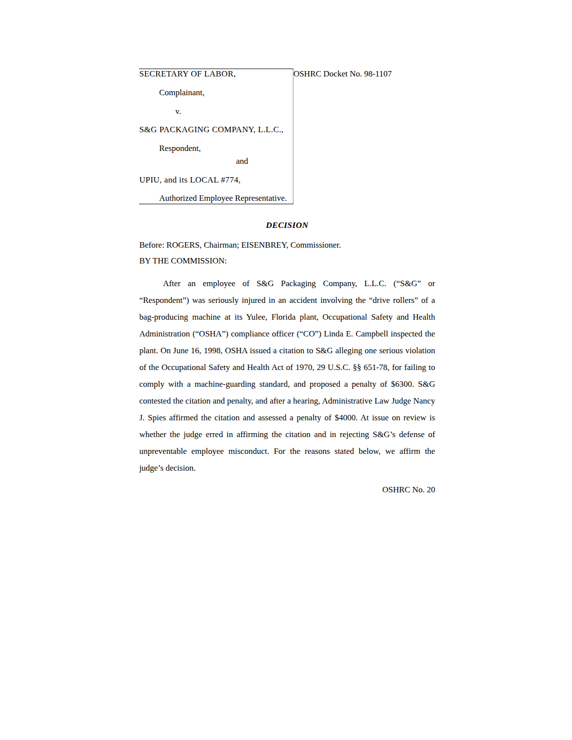| SECRETARY OF LABOR, Complainant, v. S&G PACKAGING COMPANY, L.L.C., Respondent, and UPIU, and its LOCAL #774, Authorized Employee Representative. | OSHRC Docket No. 98-1107 |
DECISION
Before: ROGERS, Chairman; EISENBREY, Commissioner.
BY THE COMMISSION:
After an employee of S&G Packaging Company, L.L.C. (“S&G” or “Respondent”) was seriously injured in an accident involving the “drive rollers” of a bag-producing machine at its Yulee, Florida plant, Occupational Safety and Health Administration (“OSHA”) compliance officer (“CO”) Linda E. Campbell inspected the plant. On June 16, 1998, OSHA issued a citation to S&G alleging one serious violation of the Occupational Safety and Health Act of 1970, 29 U.S.C. §§ 651-78, for failing to comply with a machine-guarding standard, and proposed a penalty of $6300. S&G contested the citation and penalty, and after a hearing, Administrative Law Judge Nancy J. Spies affirmed the citation and assessed a penalty of $4000. At issue on review is whether the judge erred in affirming the citation and in rejecting S&G’s defense of unpreventable employee misconduct. For the reasons stated below, we affirm the judge’s decision.
OSHRC No. 20